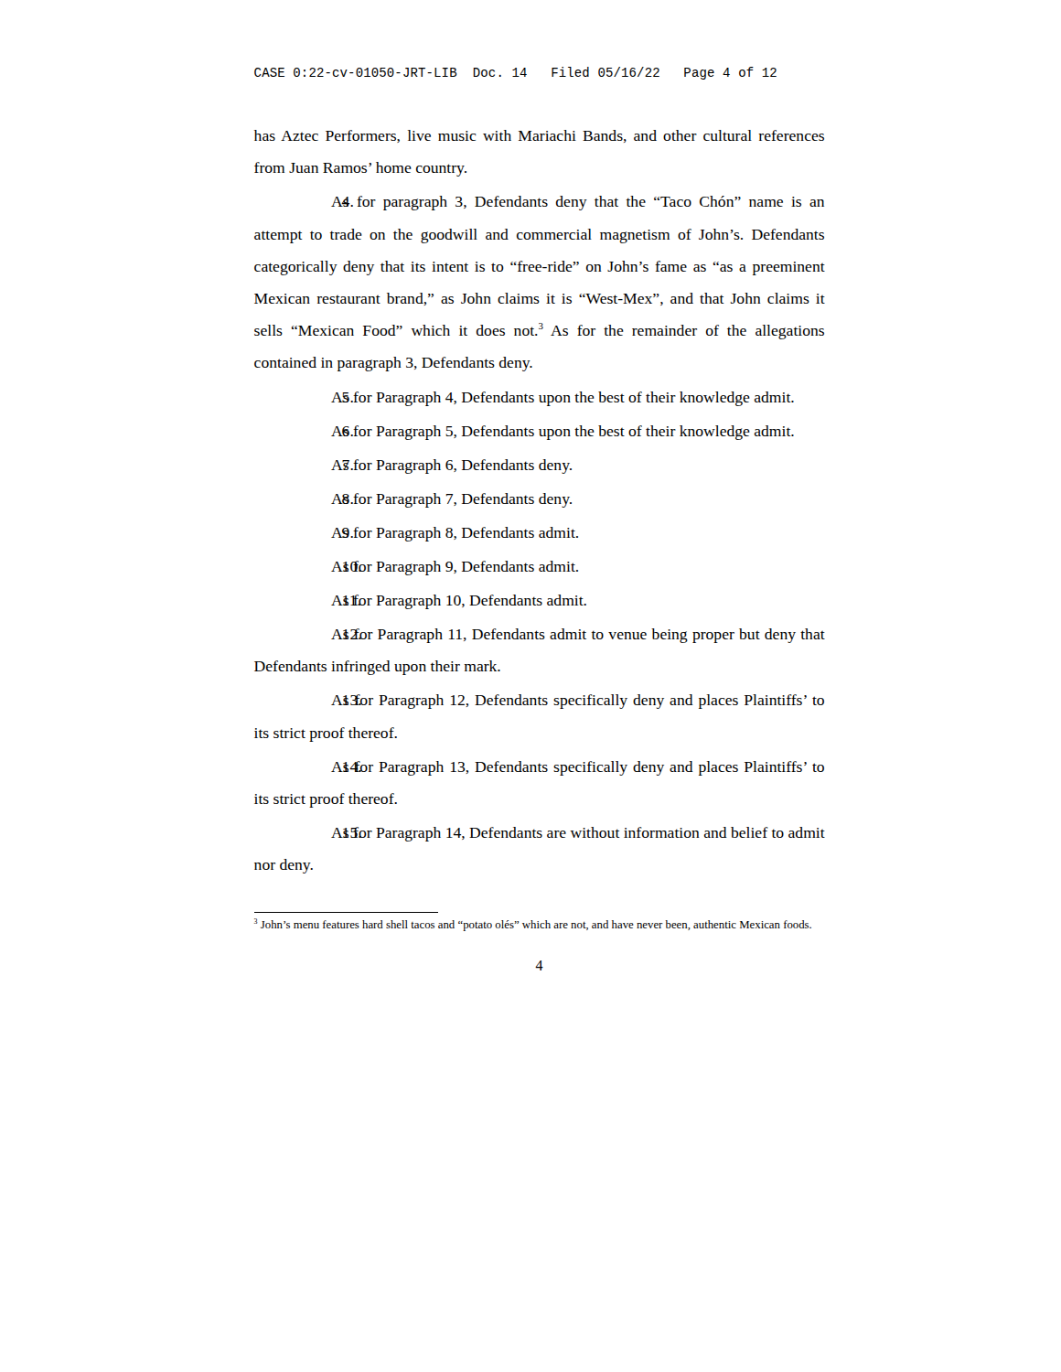CASE 0:22-cv-01050-JRT-LIB Doc. 14 Filed 05/16/22 Page 4 of 12
has Aztec Performers, live music with Mariachi Bands, and other cultural references from Juan Ramos’ home country.
4. As for paragraph 3, Defendants deny that the “Taco Chón” name is an attempt to trade on the goodwill and commercial magnetism of John’s. Defendants categorically deny that its intent is to “free-ride” on John’s fame as “as a preeminent Mexican restaurant brand,” as John claims it is “West-Mex”, and that John claims it sells “Mexican Food” which it does not.3 As for the remainder of the allegations contained in paragraph 3, Defendants deny.
5. As for Paragraph 4, Defendants upon the best of their knowledge admit.
6. As for Paragraph 5, Defendants upon the best of their knowledge admit.
7. As for Paragraph 6, Defendants deny.
8. As for Paragraph 7, Defendants deny.
9. As for Paragraph 8, Defendants admit.
10. As for Paragraph 9, Defendants admit.
11. As for Paragraph 10, Defendants admit.
12. As for Paragraph 11, Defendants admit to venue being proper but deny that Defendants infringed upon their mark.
13. As for Paragraph 12, Defendants specifically deny and places Plaintiffs’ to its strict proof thereof.
14. As for Paragraph 13, Defendants specifically deny and places Plaintiffs’ to its strict proof thereof.
15. As for Paragraph 14, Defendants are without information and belief to admit nor deny.
3 John’s menu features hard shell tacos and “potato olés” which are not, and have never been, authentic Mexican foods.
4